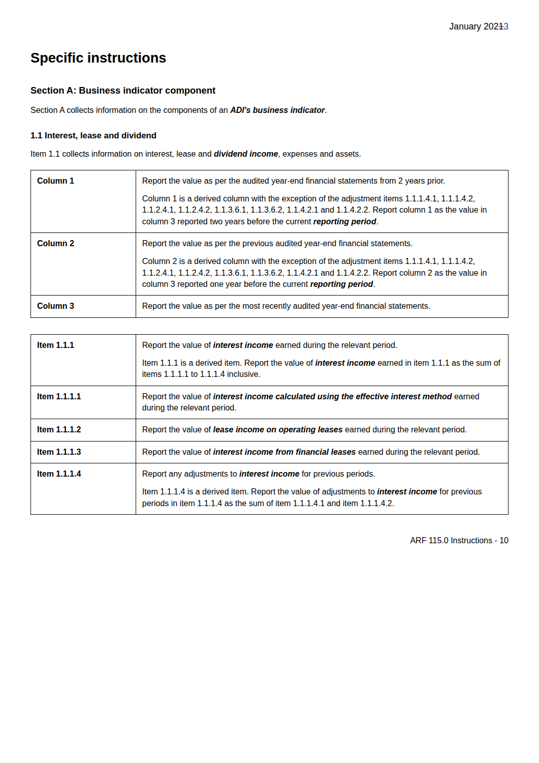January 20213
Specific instructions
Section A: Business indicator component
Section A collects information on the components of an ADI's business indicator.
1.1 Interest, lease and dividend
Item 1.1 collects information on interest, lease and dividend income, expenses and assets.
| Column 1 | Report the value as per the audited year-end financial statements from 2 years prior. Column 1 is a derived column with the exception of the adjustment items 1.1.1.4.1, 1.1.1.4.2, 1.1.2.4.1, 1.1.2.4.2, 1.1.3.6.1, 1.1.3.6.2, 1.1.4.2.1 and 1.1.4.2.2. Report column 1 as the value in column 3 reported two years before the current reporting period . |
| Column 2 | Report the value as per the previous audited year-end financial statements. Column 2 is a derived column with the exception of the adjustment items 1.1.1.4.1, 1.1.1.4.2, 1.1.2.4.1, 1.1.2.4.2, 1.1.3.6.1, 1.1.3.6.2, 1.1.4.2.1 and 1.1.4.2.2. Report column 2 as the value in column 3 reported one year before the current reporting period . |
| Column 3 | Report the value as per the most recently audited year-end financial statements. |
| Item 1.1.1 | Report the value of interest income earned during the relevant period. Item 1.1.1 is a derived item. Report the value of interest income earned in item 1.1.1 as the sum of items 1.1.1.1 to 1.1.1.4 inclusive. |
| Item 1.1.1.1 | Report the value of interest income calculated using the effective interest method earned during the relevant period. |
| Item 1.1.1.2 | Report the value of lease income on operating leases earned during the relevant period. |
| Item 1.1.1.3 | Report the value of interest income from financial leases earned during the relevant period. |
| Item 1.1.1.4 | Report any adjustments to interest income for previous periods. Item 1.1.1.4 is a derived item. Report the value of adjustments to interest income for previous periods in item 1.1.1.4 as the sum of item 1.1.1.4.1 and item 1.1.1.4.2. |
ARF 115.0 Instructions - 10